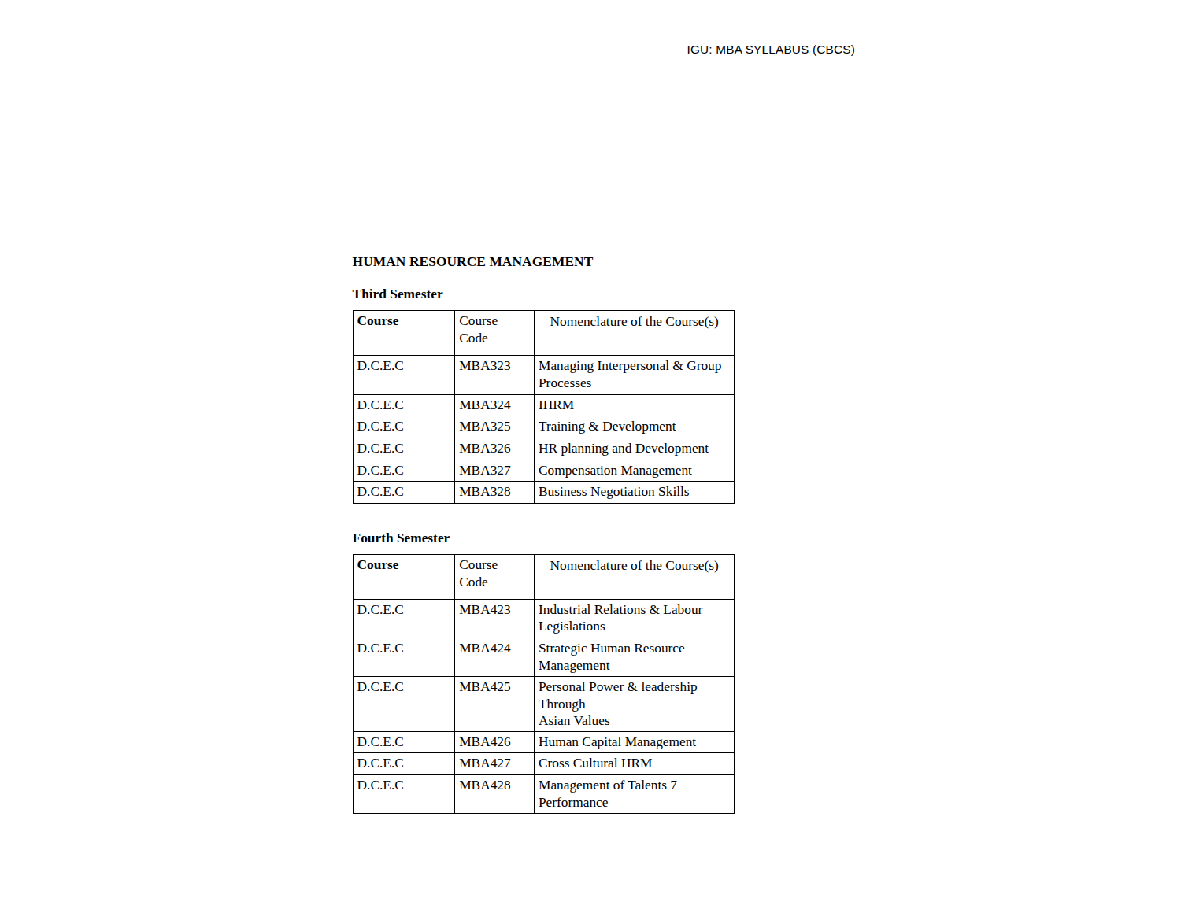IGU: MBA SYLLABUS (CBCS)
HUMAN RESOURCE MANAGEMENT
Third Semester
| Course | Course Code | Nomenclature of the Course(s) |
| --- | --- | --- |
| D.C.E.C | MBA323 | Managing Interpersonal & Group Processes |
| D.C.E.C | MBA324 | IHRM |
| D.C.E.C | MBA325 | Training & Development |
| D.C.E.C | MBA326 | HR planning and Development |
| D.C.E.C | MBA327 | Compensation Management |
| D.C.E.C | MBA328 | Business Negotiation Skills |
Fourth Semester
| Course | Course Code | Nomenclature of the Course(s) |
| --- | --- | --- |
| D.C.E.C | MBA423 | Industrial Relations & Labour Legislations |
| D.C.E.C | MBA424 | Strategic Human Resource Management |
| D.C.E.C | MBA425 | Personal Power & leadership Through Asian Values |
| D.C.E.C | MBA426 | Human Capital Management |
| D.C.E.C | MBA427 | Cross Cultural HRM |
| D.C.E.C | MBA428 | Management of Talents 7 Performance |